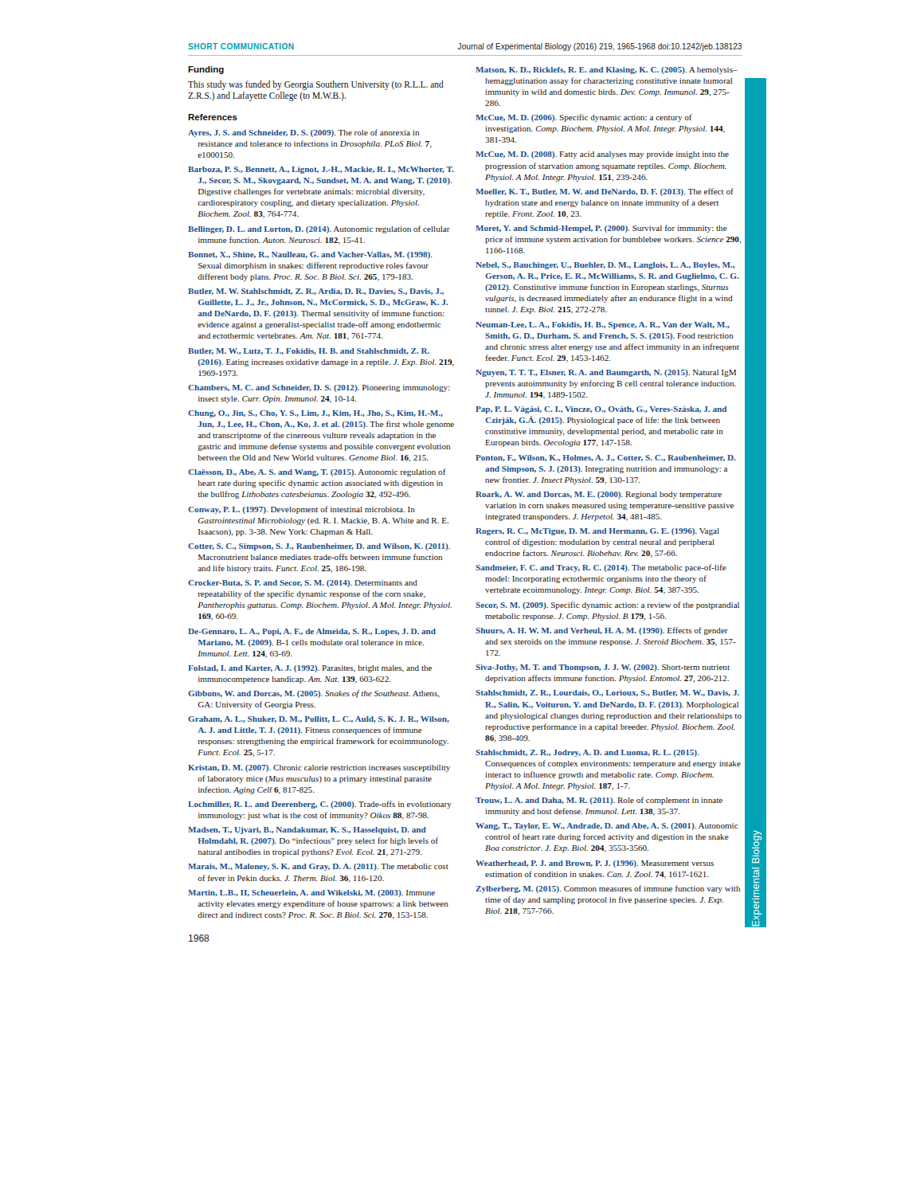Short Communication
Journal of Experimental Biology (2016) 219, 1965-1968 doi:10.1242/jeb.138123
Funding
This study was funded by Georgia Southern University (to R.L.L. and Z.R.S.) and Lafayette College (to M.W.B.).
References
Ayres, J. S. and Schneider, D. S. (2009). The role of anorexia in resistance and tolerance to infections in Drosophila. PLoS Biol. 7, e1000150.
Barboza, P. S., Bennett, A., Lignot, J.-H., Mackie, R. I., McWhorter, T. J., Secor, S. M., Skovgaard, N., Sundset, M. A. and Wang, T. (2010). Digestive challenges for vertebrate animals: microbial diversity, cardiorespiratory coupling, and dietary specialization. Physiol. Biochem. Zool. 83, 764-774.
Bellinger, D. L. and Lorton, D. (2014). Autonomic regulation of cellular immune function. Auton. Neurosci. 182, 15-41.
Bonnet, X., Shine, R., Naulleau, G. and Vacher-Vallas, M. (1998). Sexual dimorphism in snakes: different reproductive roles favour different body plans. Proc. R. Soc. B Biol. Sci. 265, 179-183.
Butler, M. W. Stahlschmidt, Z. R., Ardia, D. R., Davies, S., Davis, J., Guillette, L. J., Jr., Johnson, N., McCormick, S. D., McGraw, K. J. and DeNardo, D. F. (2013). Thermal sensitivity of immune function: evidence against a generalist-specialist trade-off among endothermic and ectothermic vertebrates. Am. Nat. 181, 761-774.
Butler, M. W., Lutz, T. J., Fokidis, H. B. and Stahlschmidt, Z. R. (2016). Eating increases oxidative damage in a reptile. J. Exp. Biol. 219, 1969-1973.
Chambers, M. C. and Schneider, D. S. (2012). Pioneering immunology: insect style. Curr. Opin. Immunol. 24, 10-14.
Chung, O., Jin, S., Cho, Y. S., Lim, J., Kim, H., Jho, S., Kim, H.-M., Jun, J., Lee, H., Chon, A., Ko, J. et al. (2015). The first whole genome and transcriptome of the cinereous vulture reveals adaptation in the gastric and immune defense systems and possible convergent evolution between the Old and New World vultures. Genome Biol. 16, 215.
Claësson, D., Abe, A. S. and Wang, T. (2015). Autonomic regulation of heart rate during specific dynamic action associated with digestion in the bullfrog Lithobates catesbeianus. Zoologia 32, 492-496.
Conway, P. L. (1997). Development of intestinal microbiota. In Gastrointestinal Microbiology (ed. R. I. Mackie, B. A. White and R. E. Isaacson), pp. 3-38. New York: Chapman & Hall.
Cotter, S. C., Simpson, S. J., Raubenheimer, D. and Wilson, K. (2011). Macronutrient balance mediates trade-offs between immune function and life history traits. Funct. Ecol. 25, 186-198.
Crocker-Buta, S. P. and Secor, S. M. (2014). Determinants and repeatability of the specific dynamic response of the corn snake, Pantherophis guttatus. Comp. Biochem. Physiol. A Mol. Integr. Physiol. 169, 60-69.
De-Gennaro, L. A., Popi, A. F., de Almeida, S. R., Lopes, J. D. and Mariano, M. (2009). B-1 cells modulate oral tolerance in mice. Immunol. Lett. 124, 63-69.
Folstad, I. and Karter, A. J. (1992). Parasites, bright males, and the immunocompetence handicap. Am. Nat. 139, 603-622.
Gibbons, W. and Dorcas, M. (2005). Snakes of the Southeast. Athens, GA: University of Georgia Press.
Graham, A. L., Shuker, D. M., Pollitt, L. C., Auld, S. K. J. R., Wilson, A. J. and Little, T. J. (2011). Fitness consequences of immune responses: strengthening the empirical framework for ecoimmunology. Funct. Ecol. 25, 5-17.
Kristan, D. M. (2007). Chronic calorie restriction increases susceptibility of laboratory mice (Mus musculus) to a primary intestinal parasite infection. Aging Cell 6, 817-825.
Lochmiller, R. L. and Deerenberg, C. (2000). Trade-offs in evolutionary immunology: just what is the cost of immunity? Oikos 88, 87-98.
Madsen, T., Ujvari, B., Nandakumar, K. S., Hasselquist, D. and Holmdahl, R. (2007). Do “infectious” prey select for high levels of natural antibodies in tropical pythons? Evol. Ecol. 21, 271-279.
Marais, M., Maloney, S. K. and Gray, D. A. (2011). The metabolic cost of fever in Pekin ducks. J. Therm. Biol. 36, 116-120.
Martin, L.B., II, Scheuerlein, A. and Wikelski, M. (2003). Immune activity elevates energy expenditure of house sparrows: a link between direct and indirect costs? Proc. R. Soc. B Biol. Sci. 270, 153-158.
Matson, K. D., Ricklefs, R. E. and Klasing, K. C. (2005). A hemolysis–hemagglutination assay for characterizing constitutive innate humoral immunity in wild and domestic birds. Dev. Comp. Immunol. 29, 275-286.
McCue, M. D. (2006). Specific dynamic action: a century of investigation. Comp. Biochem. Physiol. A Mol. Integr. Physiol. 144, 381-394.
McCue, M. D. (2008). Fatty acid analyses may provide insight into the progression of starvation among squamate reptiles. Comp. Biochem. Physiol. A Mol. Integr. Physiol. 151, 239-246.
Moeller, K. T., Butler, M. W. and DeNardo, D. F. (2013). The effect of hydration state and energy balance on innate immunity of a desert reptile. Front. Zool. 10, 23.
Moret, Y. and Schmid-Hempel, P. (2000). Survival for immunity: the price of immune system activation for bumblebee workers. Science 290, 1166-1168.
Nebel, S., Bauchinger, U., Buehler, D. M., Langlois, L. A., Boyles, M., Gerson, A. R., Price, E. R., McWilliams, S. R. and Guglielmo, C. G. (2012). Constitutive immune function in European starlings, Sturnus vulgaris, is decreased immediately after an endurance flight in a wind tunnel. J. Exp. Biol. 215, 272-278.
Neuman-Lee, L. A., Fokidis, H. B., Spence, A. R., Van der Walt, M., Smith, G. D., Durham, S. and French, S. S. (2015). Food restriction and chronic stress alter energy use and affect immunity in an infrequent feeder. Funct. Ecol. 29, 1453-1462.
Nguyen, T. T. T., Elsner, R. A. and Baumgarth, N. (2015). Natural IgM prevents autoimmunity by enforcing B cell central tolerance induction. J. Immunol. 194, 1489-1502.
Pap, P. L. Vágási, C. I., Vincze, O., Ováth, G., Veres-Száska, J. and Czirják, G.Á. (2015). Physiological pace of life: the link between constitutive immunity, developmental period, and metabolic rate in European birds. Oecologia 177, 147-158.
Ponton, F., Wilson, K., Holmes, A. J., Cotter, S. C., Raubenheimer, D. and Simpson, S. J. (2013). Integrating nutrition and immunology: a new frontier. J. Insect Physiol. 59, 130-137.
Roark, A. W. and Dorcas, M. E. (2000). Regional body temperature variation in corn snakes measured using temperature-sensitive passive integrated transponders. J. Herpetol. 34, 481-485.
Rogers, R. C., McTigue, D. M. and Hermann, G. E. (1996). Vagal control of digestion: modulation by central neural and peripheral endocrine factors. Neurosci. Biobehav. Rev. 20, 57-66.
Sandmeier, F. C. and Tracy, R. C. (2014). The metabolic pace-of-life model: Incorporating ectothermic organisms into the theory of vertebrate ecoimmunology. Integr. Comp. Biol. 54, 387-395.
Secor, S. M. (2009). Specific dynamic action: a review of the postprandial metabolic response. J. Comp. Physiol. B 179, 1-56.
Shuurs, A. H. W. M. and Verheul, H. A. M. (1990). Effects of gender and sex steroids on the immune response. J. Steroid Biochem. 35, 157-172.
Siva-Jothy, M. T. and Thompson, J. J. W. (2002). Short-term nutrient deprivation affects immune function. Physiol. Entomol. 27, 206-212.
Stahlschmidt, Z. R., Lourdais, O., Lorioux, S., Butler, M. W., Davis, J. R., Salin, K., Voituron, Y. and DeNardo, D. F. (2013). Morphological and physiological changes during reproduction and their relationships to reproductive performance in a capital breeder. Physiol. Biochem. Zool. 86, 398-409.
Stahlschmidt, Z. R., Jodrey, A. D. and Luoma, R. L. (2015). Consequences of complex environments: temperature and energy intake interact to influence growth and metabolic rate. Comp. Biochem. Physiol. A Mol. Integr. Physiol. 187, 1-7.
Trouw, L. A. and Daha, M. R. (2011). Role of complement in innate immunity and host defense. Immunol. Lett. 138, 35-37.
Wang, T., Taylor, E. W., Andrade, D. and Abe, A. S. (2001). Autonomic control of heart rate during forced activity and digestion in the snake Boa constrictor. J. Exp. Biol. 204, 3553-3560.
Weatherhead, P. J. and Brown, P. J. (1996). Measurement versus estimation of condition in snakes. Can. J. Zool. 74, 1617-1621.
Zylberberg, M. (2015). Common measures of immune function vary with time of day and sampling protocol in five passerine species. J. Exp. Biol. 218, 757-766.
Journal of Experimental Biology
1968